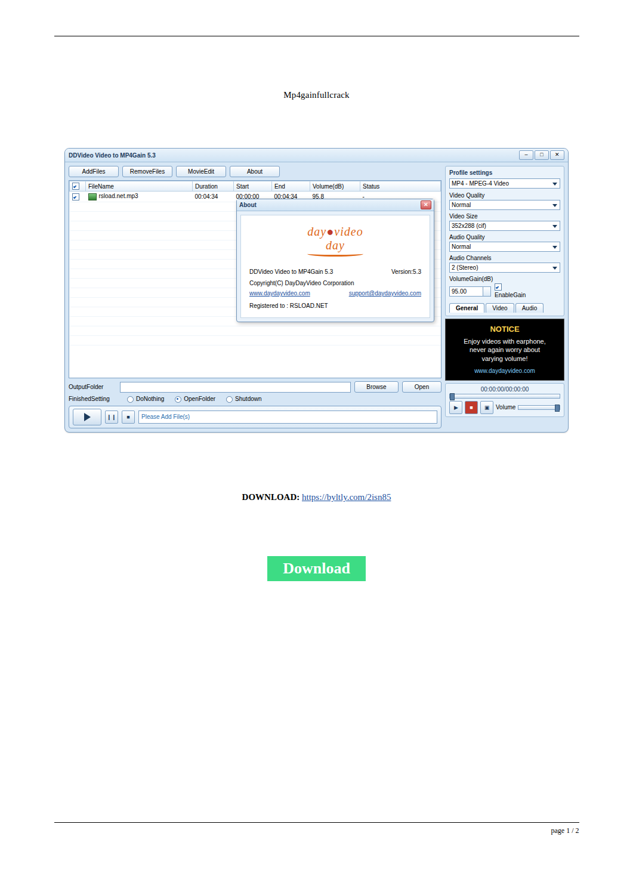Mp4gainfullcrack
DDVideo Video to MP4Gain 5.3
–□✕
AddFiles
RemoveFiles
MovieEdit
About
| | FileName | Duration | Start | End | Volume(dB) | Status |
| --- | --- | --- | --- | --- | --- | --- |
| | rsload.net.mp3 | 00:04:34 | 00:00:00 | 00:04:34 | 95.8 | - |
About ✕
day●video
day
DDVideo Video to MP4Gain 5.3 Version:5.3
Copyright(C) DayDayVideo Corporation
www.daydayvideo.com support@daydayvideo.com
Registered to : RSLOAD.NET
OutputFolder
Browse
Open
FinishedSetting DoNothing OpenFolder Shutdown
❙❙
■
Please Add File(s)
Profile settings
MP4 - MPEG-4 Video
Video Quality
Normal
Video Size
352x288 (cif)
Audio Quality
Normal
Audio Channels
2 (Stereo)
VolumeGain(dB)
95.00
EnableGain
General
Video
Audio
NOTICE Enjoy videos with earphone,
never again worry about
varying volume! www.daydayvideo.com
00:00:00/00:00:00
▶
■
▣
Volume
DOWNLOAD: https://byltly.com/2isn85
Download
page 1 / 2